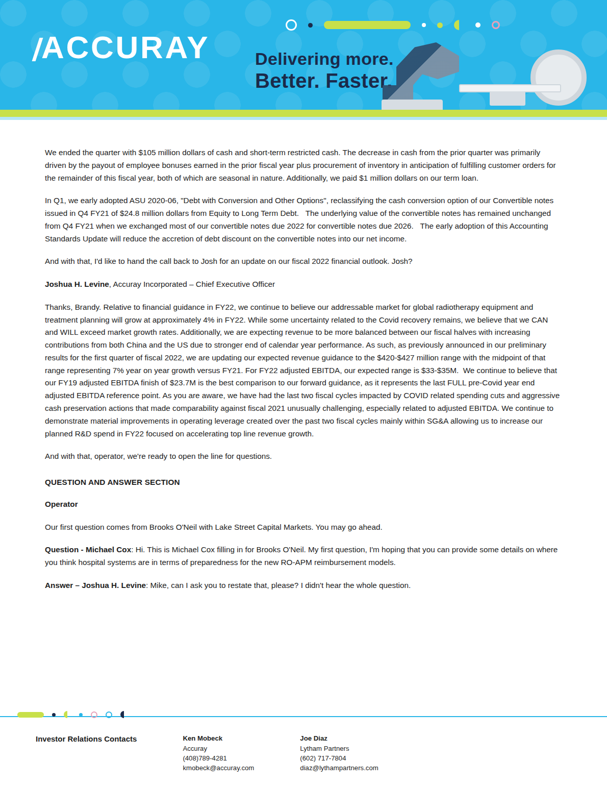ACCURAY
Delivering more. Better. Faster.
We ended the quarter with $105 million dollars of cash and short-term restricted cash. The decrease in cash from the prior quarter was primarily driven by the payout of employee bonuses earned in the prior fiscal year plus procurement of inventory in anticipation of fulfilling customer orders for the remainder of this fiscal year, both of which are seasonal in nature. Additionally, we paid $1 million dollars on our term loan.
In Q1, we early adopted ASU 2020-06, "Debt with Conversion and Other Options", reclassifying the cash conversion option of our Convertible notes issued in Q4 FY21 of $24.8 million dollars from Equity to Long Term Debt. The underlying value of the convertible notes has remained unchanged from Q4 FY21 when we exchanged most of our convertible notes due 2022 for convertible notes due 2026. The early adoption of this Accounting Standards Update will reduce the accretion of debt discount on the convertible notes into our net income.
And with that, I'd like to hand the call back to Josh for an update on our fiscal 2022 financial outlook. Josh?
Joshua H. Levine, Accuray Incorporated – Chief Executive Officer
Thanks, Brandy. Relative to financial guidance in FY22, we continue to believe our addressable market for global radiotherapy equipment and treatment planning will grow at approximately 4% in FY22. While some uncertainty related to the Covid recovery remains, we believe that we CAN and WILL exceed market growth rates. Additionally, we are expecting revenue to be more balanced between our fiscal halves with increasing contributions from both China and the US due to stronger end of calendar year performance. As such, as previously announced in our preliminary results for the first quarter of fiscal 2022, we are updating our expected revenue guidance to the $420-$427 million range with the midpoint of that range representing 7% year on year growth versus FY21. For FY22 adjusted EBITDA, our expected range is $33-$35M. We continue to believe that our FY19 adjusted EBITDA finish of $23.7M is the best comparison to our forward guidance, as it represents the last FULL pre-Covid year end adjusted EBITDA reference point. As you are aware, we have had the last two fiscal cycles impacted by COVID related spending cuts and aggressive cash preservation actions that made comparability against fiscal 2021 unusually challenging, especially related to adjusted EBITDA. We continue to demonstrate material improvements in operating leverage created over the past two fiscal cycles mainly within SG&A allowing us to increase our planned R&D spend in FY22 focused on accelerating top line revenue growth.
And with that, operator, we're ready to open the line for questions.
QUESTION AND ANSWER SECTION
Operator
Our first question comes from Brooks O'Neil with Lake Street Capital Markets. You may go ahead.
Question - Michael Cox: Hi. This is Michael Cox filling in for Brooks O'Neil. My first question, I'm hoping that you can provide some details on where you think hospital systems are in terms of preparedness for the new RO-APM reimbursement models.
Answer – Joshua H. Levine: Mike, can I ask you to restate that, please? I didn't hear the whole question.
Investor Relations Contacts
Ken Mobeck
Accuray
(408)789-4281
kmobeck@accuray.com
Joe Diaz
Lytham Partners
(602) 717-7804
diaz@lythampartners.com